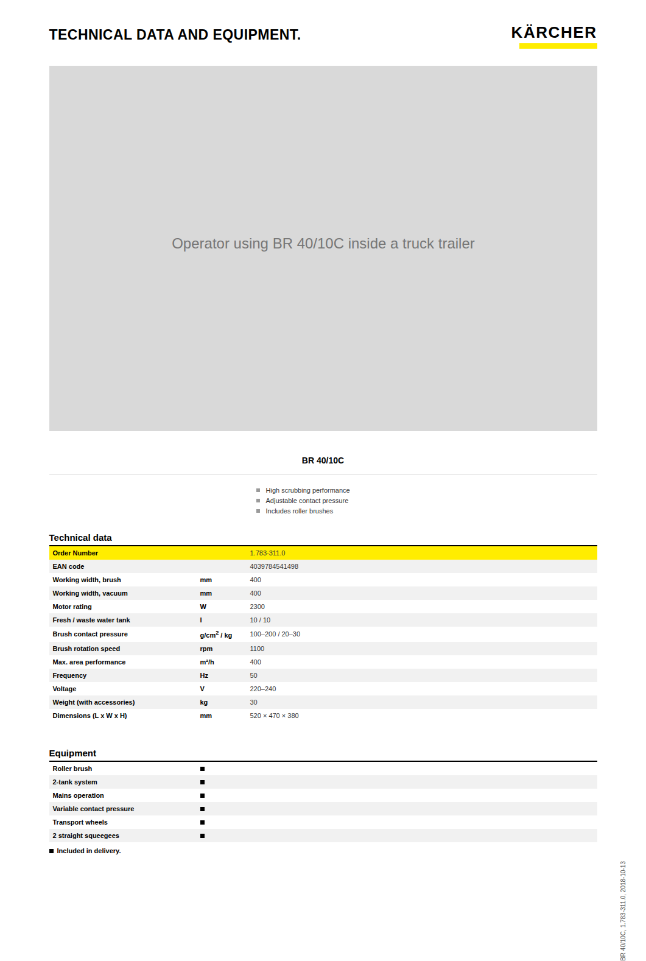TECHNICAL DATA AND EQUIPMENT.
KÄRCHER
BR 40/10C
High scrubbing performance
Adjustable contact pressure
Includes roller brushes
Technical data
| Order Number | | 1.783-311.0 |
| EAN code | | 4039784541498 |
| Working width, brush | mm | 400 |
| Working width, vacuum | mm | 400 |
| Motor rating | W | 2300 |
| Fresh / waste water tank | l | 10 / 10 |
| Brush contact pressure | g/cm 2 / kg | 100–200 / 20–30 |
| Brush rotation speed | rpm | 1100 |
| Max. area performance | m²/h | 400 |
| Frequency | Hz | 50 |
| Voltage | V | 220–240 |
| Weight (with accessories) | kg | 30 |
| Dimensions (L x W x H) | mm | 520 × 470 × 380 |
Equipment
| Roller brush | | |
| 2-tank system | | |
| Mains operation | | |
| Variable contact pressure | | |
| Transport wheels | | |
| 2 straight squeegees | | |
Included in delivery.
BR 40/10C, 1.783-311.0, 2018-10-13